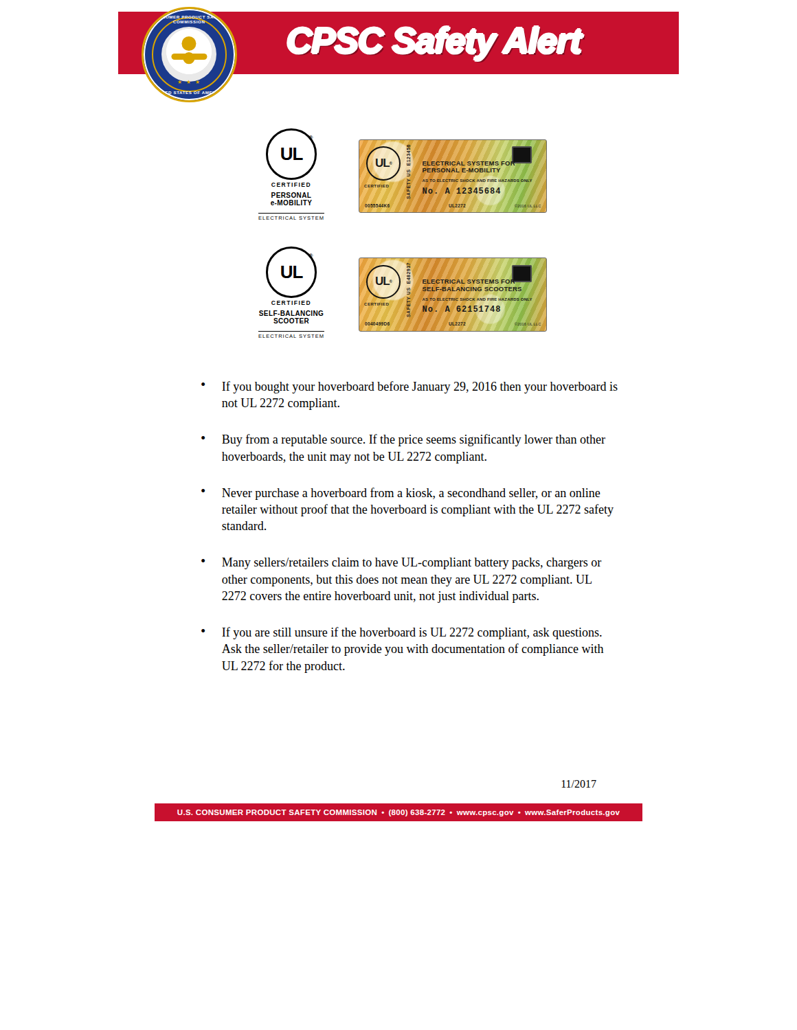CPSC Safety Alert
Consumer Product Safety Commission
★ ★ ★
United States of America
UL®
CERTIFIED
PERSONAL
e-MOBILITY
ELECTRICAL SYSTEM
UL®
CERTIFIED
SAFETY US E123456
ELECTRICAL SYSTEMS FOR
PERSONAL E-MOBILITY
AS TO ELECTRIC SHOCK AND FIRE HAZARDS ONLY
No. A 12345684
0055544K6
UL2272
©2016 UL LLC
UL®
CERTIFIED
SELF-BALANCING
SCOOTER
ELECTRICAL SYSTEM
UL®
CERTIFIED
SAFETY US E482937
ELECTRICAL SYSTEMS FOR
SELF-BALANCING SCOOTERS
AS TO ELECTRIC SHOCK AND FIRE HAZARDS ONLY
No. A 62151748
0040499D6
UL2272
©2016 UL LLC
If you bought your hoverboard before January 29, 2016 then your hoverboard is not UL 2272 compliant.
Buy from a reputable source. If the price seems significantly lower than other hoverboards, the unit may not be UL 2272 compliant.
Never purchase a hoverboard from a kiosk, a secondhand seller, or an online retailer without proof that the hoverboard is compliant with the UL 2272 safety standard.
Many sellers/retailers claim to have UL-compliant battery packs, chargers or other components, but this does not mean they are UL 2272 compliant. UL 2272 covers the entire hoverboard unit, not just individual parts.
If you are still unsure if the hoverboard is UL 2272 compliant, ask questions. Ask the seller/retailer to provide you with documentation of compliance with UL 2272 for the product.
11/2017
U.S. CONSUMER PRODUCT SAFETY COMMISSION•(800) 638-2772•www.cpsc.gov•www.SaferProducts.gov